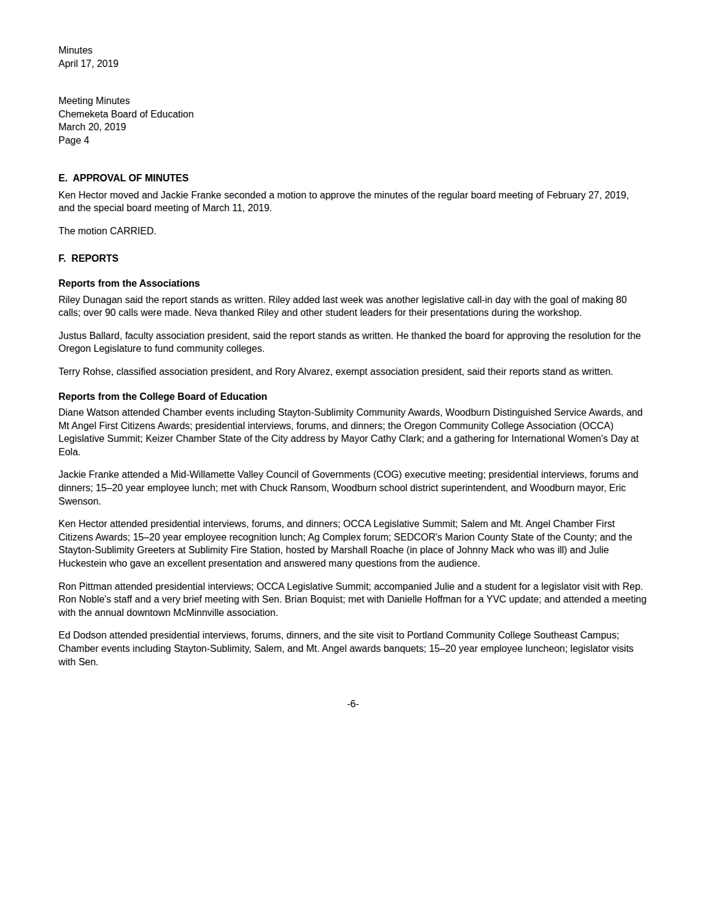Minutes
April 17, 2019
Meeting Minutes
Chemeketa Board of Education
March 20, 2019
Page 4
E. APPROVAL OF MINUTES
Ken Hector moved and Jackie Franke seconded a motion to approve the minutes of the regular board meeting of February 27, 2019, and the special board meeting of March 11, 2019.
The motion CARRIED.
F. REPORTS
Reports from the Associations
Riley Dunagan said the report stands as written. Riley added last week was another legislative call-in day with the goal of making 80 calls; over 90 calls were made. Neva thanked Riley and other student leaders for their presentations during the workshop.
Justus Ballard, faculty association president, said the report stands as written. He thanked the board for approving the resolution for the Oregon Legislature to fund community colleges.
Terry Rohse, classified association president, and Rory Alvarez, exempt association president, said their reports stand as written.
Reports from the College Board of Education
Diane Watson attended Chamber events including Stayton-Sublimity Community Awards, Woodburn Distinguished Service Awards, and Mt Angel First Citizens Awards; presidential interviews, forums, and dinners; the Oregon Community College Association (OCCA) Legislative Summit; Keizer Chamber State of the City address by Mayor Cathy Clark; and a gathering for International Women's Day at Eola.
Jackie Franke attended a Mid-Willamette Valley Council of Governments (COG) executive meeting; presidential interviews, forums and dinners; 15–20 year employee lunch; met with Chuck Ransom, Woodburn school district superintendent, and Woodburn mayor, Eric Swenson.
Ken Hector attended presidential interviews, forums, and dinners; OCCA Legislative Summit; Salem and Mt. Angel Chamber First Citizens Awards; 15–20 year employee recognition lunch; Ag Complex forum; SEDCOR's Marion County State of the County; and the Stayton-Sublimity Greeters at Sublimity Fire Station, hosted by Marshall Roache (in place of Johnny Mack who was ill) and Julie Huckestein who gave an excellent presentation and answered many questions from the audience.
Ron Pittman attended presidential interviews; OCCA Legislative Summit; accompanied Julie and a student for a legislator visit with Rep. Ron Noble's staff and a very brief meeting with Sen. Brian Boquist; met with Danielle Hoffman for a YVC update; and attended a meeting with the annual downtown McMinnville association.
Ed Dodson attended presidential interviews, forums, dinners, and the site visit to Portland Community College Southeast Campus; Chamber events including Stayton-Sublimity, Salem, and Mt. Angel awards banquets; 15–20 year employee luncheon; legislator visits with Sen.
-6-